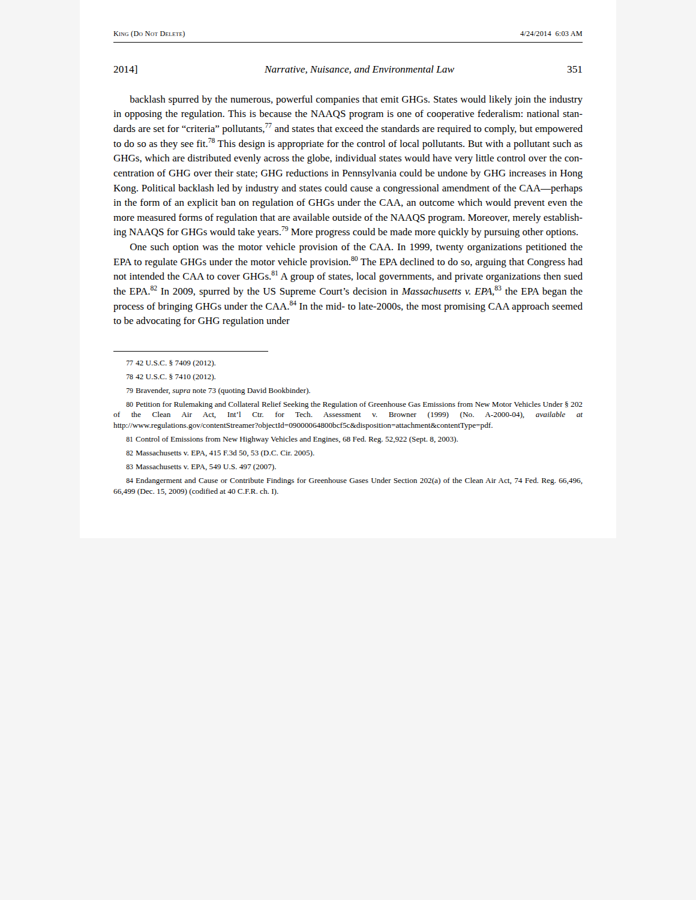King (Do Not Delete) 4/24/2014 6:03 AM
2014] Narrative, Nuisance, and Environmental Law 351
backlash spurred by the numerous, powerful companies that emit GHGs. States would likely join the industry in opposing the regulation. This is because the NAAQS program is one of cooperative federalism: national standards are set for “criteria” pollutants,77 and states that exceed the standards are required to comply, but empowered to do so as they see fit.78 This design is appropriate for the control of local pollutants. But with a pollutant such as GHGs, which are distributed evenly across the globe, individual states would have very little control over the concentration of GHG over their state; GHG reductions in Pennsylvania could be undone by GHG increases in Hong Kong. Political backlash led by industry and states could cause a congressional amendment of the CAA—perhaps in the form of an explicit ban on regulation of GHGs under the CAA, an outcome which would prevent even the more measured forms of regulation that are available outside of the NAAQS program. Moreover, merely establishing NAAQS for GHGs would take years.79 More progress could be made more quickly by pursuing other options.
One such option was the motor vehicle provision of the CAA. In 1999, twenty organizations petitioned the EPA to regulate GHGs under the motor vehicle provision.80 The EPA declined to do so, arguing that Congress had not intended the CAA to cover GHGs.81 A group of states, local governments, and private organizations then sued the EPA.82 In 2009, spurred by the US Supreme Court’s decision in Massachusetts v. EPA,83 the EPA began the process of bringing GHGs under the CAA.84 In the mid- to late-2000s, the most promising CAA approach seemed to be advocating for GHG regulation under
7742 U.S.C. § 7409 (2012).
7842 U.S.C. § 7410 (2012).
79 Bravender, supra note 73 (quoting David Bookbinder).
80 Petition for Rulemaking and Collateral Relief Seeking the Regulation of Greenhouse Gas Emissions from New Motor Vehicles Under § 202 of the Clean Air Act, Int’l Ctr. for Tech. Assessment v. Browner (1999) (No. A-2000-04), available at http://www.regulations.gov/contentStreamer?objectId=09000064800bcf5c&disposition=attachment&contentType=pdf.
81 Control of Emissions from New Highway Vehicles and Engines, 68 Fed. Reg. 52,922 (Sept. 8, 2003).
82 Massachusetts v. EPA, 415 F.3d 50, 53 (D.C. Cir. 2005).
83 Massachusetts v. EPA, 549 U.S. 497 (2007).
84 Endangerment and Cause or Contribute Findings for Greenhouse Gases Under Section 202(a) of the Clean Air Act, 74 Fed. Reg. 66,496, 66,499 (Dec. 15, 2009) (codified at 40 C.F.R. ch. I).